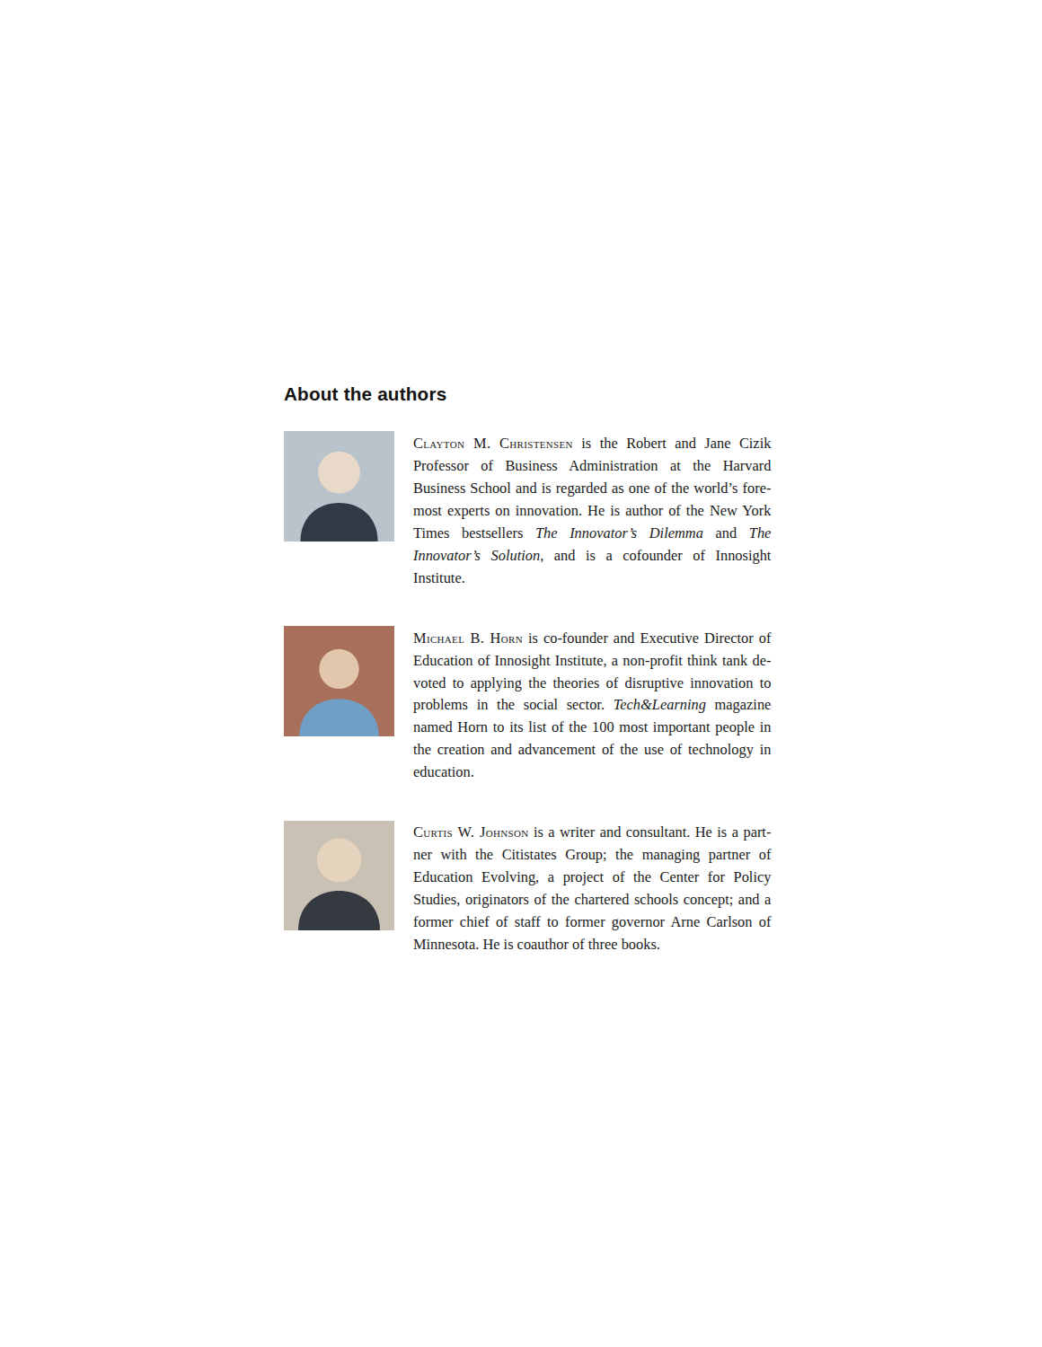About the authors
Clayton M. Christensen is the Robert and Jane Cizik Professor of Business Administration at the Harvard Business School and is regarded as one of the world’s foremost experts on innovation. He is author of the New York Times bestsellers The Innovator’s Dilemma and The Innovator’s Solution, and is a cofounder of Innosight Institute.
Michael B. Horn is co-founder and Executive Director of Education of Innosight Institute, a non-profit think tank devoted to applying the theories of disruptive innovation to problems in the social sector. Tech&Learning magazine named Horn to its list of the 100 most important people in the creation and advancement of the use of technology in education.
Curtis W. Johnson is a writer and consultant. He is a partner with the Citistates Group; the managing partner of Education Evolving, a project of the Center for Policy Studies, originators of the chartered schools concept; and a former chief of staff to former governor Arne Carlson of Minnesota. He is coauthor of three books.